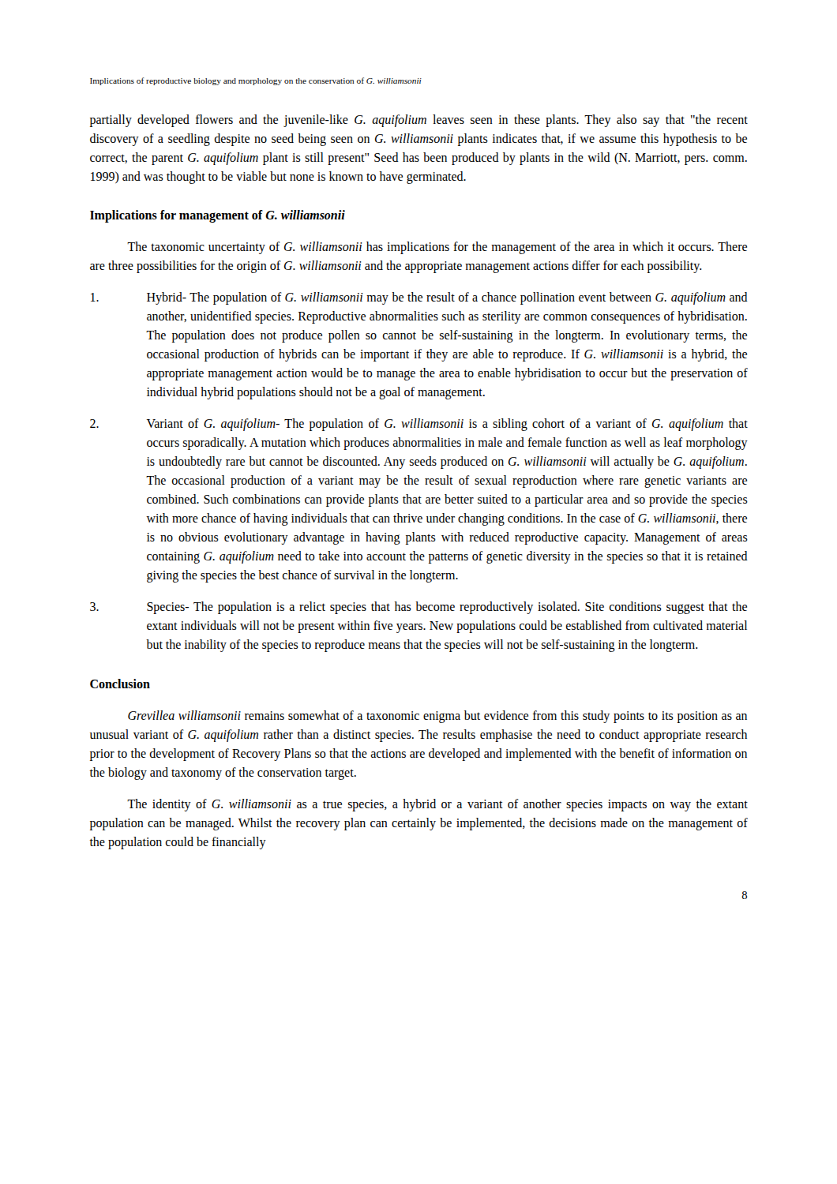Implications of reproductive biology and morphology on the conservation of G. williamsonii
partially developed flowers and the juvenile-like G. aquifolium leaves seen in these plants. They also say that "the recent discovery of a seedling despite no seed being seen on G. williamsonii plants indicates that, if we assume this hypothesis to be correct, the parent G. aquifolium plant is still present" Seed has been produced by plants in the wild (N. Marriott, pers. comm. 1999) and was thought to be viable but none is known to have germinated.
Implications for management of G. williamsonii
The taxonomic uncertainty of G. williamsonii has implications for the management of the area in which it occurs. There are three possibilities for the origin of G. williamsonii and the appropriate management actions differ for each possibility.
1. Hybrid- The population of G. williamsonii may be the result of a chance pollination event between G. aquifolium and another, unidentified species. Reproductive abnormalities such as sterility are common consequences of hybridisation. The population does not produce pollen so cannot be self-sustaining in the longterm. In evolutionary terms, the occasional production of hybrids can be important if they are able to reproduce. If G. williamsonii is a hybrid, the appropriate management action would be to manage the area to enable hybridisation to occur but the preservation of individual hybrid populations should not be a goal of management.
2. Variant of G. aquifolium- The population of G. williamsonii is a sibling cohort of a variant of G. aquifolium that occurs sporadically. A mutation which produces abnormalities in male and female function as well as leaf morphology is undoubtedly rare but cannot be discounted. Any seeds produced on G. williamsonii will actually be G. aquifolium. The occasional production of a variant may be the result of sexual reproduction where rare genetic variants are combined. Such combinations can provide plants that are better suited to a particular area and so provide the species with more chance of having individuals that can thrive under changing conditions. In the case of G. williamsonii, there is no obvious evolutionary advantage in having plants with reduced reproductive capacity. Management of areas containing G. aquifolium need to take into account the patterns of genetic diversity in the species so that it is retained giving the species the best chance of survival in the longterm.
3. Species- The population is a relict species that has become reproductively isolated. Site conditions suggest that the extant individuals will not be present within five years. New populations could be established from cultivated material but the inability of the species to reproduce means that the species will not be self-sustaining in the longterm.
Conclusion
Grevillea williamsonii remains somewhat of a taxonomic enigma but evidence from this study points to its position as an unusual variant of G. aquifolium rather than a distinct species. The results emphasise the need to conduct appropriate research prior to the development of Recovery Plans so that the actions are developed and implemented with the benefit of information on the biology and taxonomy of the conservation target.
The identity of G. williamsonii as a true species, a hybrid or a variant of another species impacts on way the extant population can be managed. Whilst the recovery plan can certainly be implemented, the decisions made on the management of the population could be financially
8